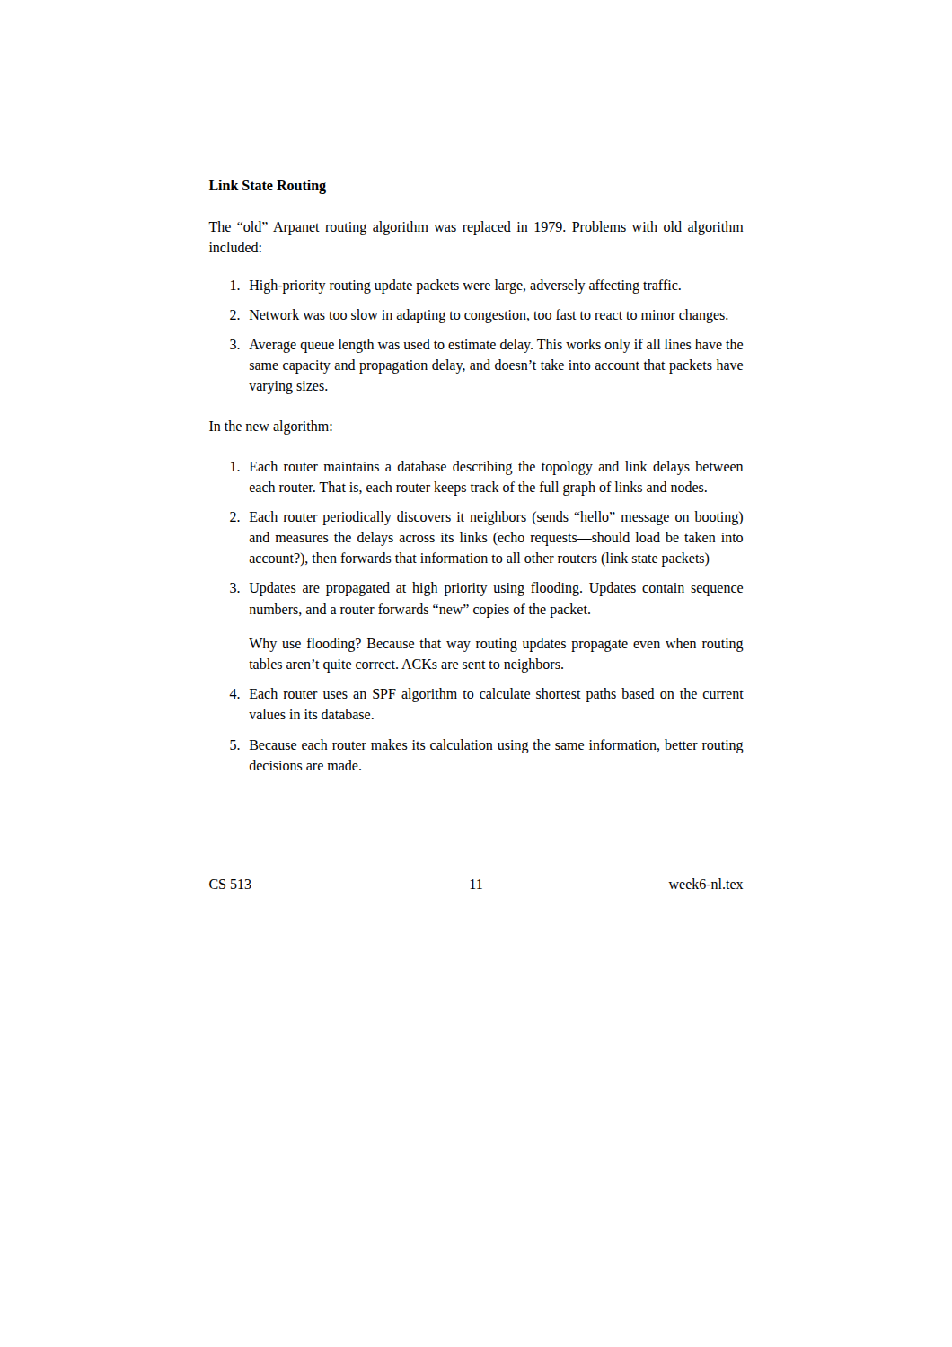Link State Routing
The “old” Arpanet routing algorithm was replaced in 1979. Problems with old algorithm included:
High-priority routing update packets were large, adversely affecting traffic.
Network was too slow in adapting to congestion, too fast to react to minor changes.
Average queue length was used to estimate delay. This works only if all lines have the same capacity and propagation delay, and doesn’t take into account that packets have varying sizes.
In the new algorithm:
Each router maintains a database describing the topology and link delays between each router. That is, each router keeps track of the full graph of links and nodes.
Each router periodically discovers it neighbors (sends “hello” message on booting) and measures the delays across its links (echo requests—should load be taken into account?), then forwards that information to all other routers (link state packets)
Updates are propagated at high priority using flooding. Updates contain sequence numbers, and a router forwards “new” copies of the packet.
Why use flooding? Because that way routing updates propagate even when routing tables aren’t quite correct. ACKs are sent to neighbors.
Each router uses an SPF algorithm to calculate shortest paths based on the current values in its database.
Because each router makes its calculation using the same information, better routing decisions are made.
| CS 513 | 11 | week6-nl.tex |